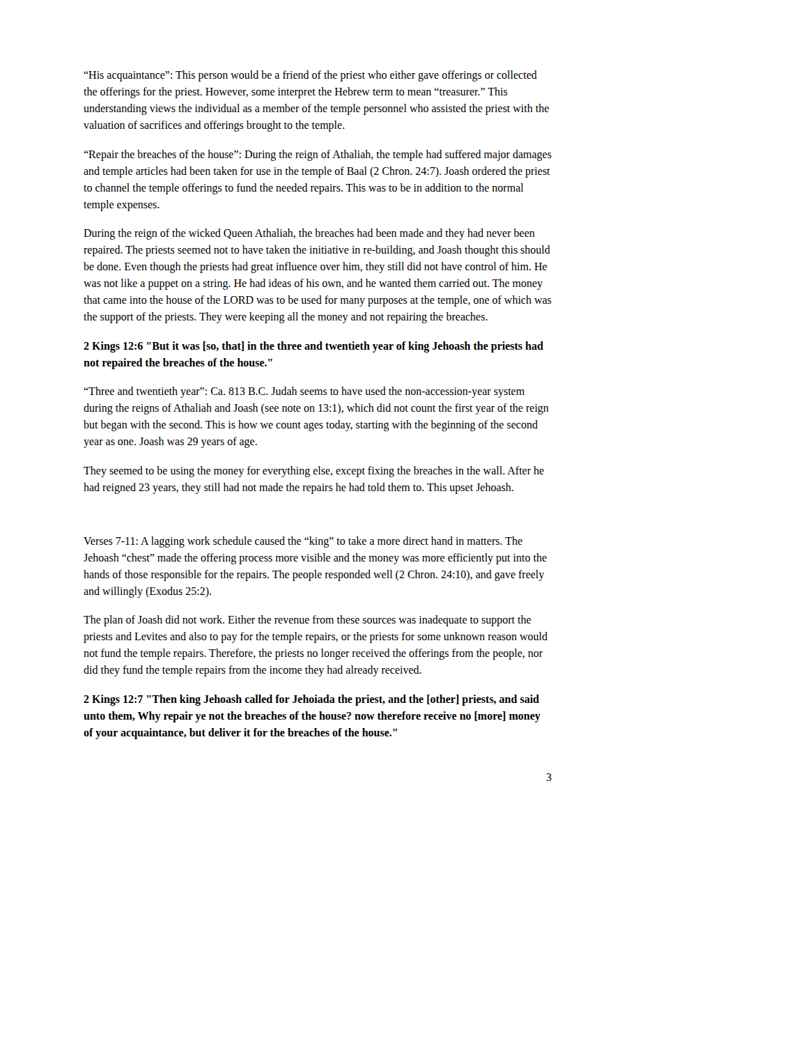“His acquaintance”: This person would be a friend of the priest who either gave offerings or collected the offerings for the priest. However, some interpret the Hebrew term to mean “treasurer.” This understanding views the individual as a member of the temple personnel who assisted the priest with the valuation of sacrifices and offerings brought to the temple.
“Repair the breaches of the house”: During the reign of Athaliah, the temple had suffered major damages and temple articles had been taken for use in the temple of Baal (2 Chron. 24:7). Joash ordered the priest to channel the temple offerings to fund the needed repairs. This was to be in addition to the normal temple expenses.
During the reign of the wicked Queen Athaliah, the breaches had been made and they had never been repaired. The priests seemed not to have taken the initiative in re-building, and Joash thought this should be done. Even though the priests had great influence over him, they still did not have control of him. He was not like a puppet on a string. He had ideas of his own, and he wanted them carried out. The money that came into the house of the LORD was to be used for many purposes at the temple, one of which was the support of the priests. They were keeping all the money and not repairing the breaches.
2 Kings 12:6 "But it was [so, that] in the three and twentieth year of king Jehoash the priests had not repaired the breaches of the house."
“Three and twentieth year”: Ca. 813 B.C. Judah seems to have used the non-accession-year system during the reigns of Athaliah and Joash (see note on 13:1), which did not count the first year of the reign but began with the second. This is how we count ages today, starting with the beginning of the second year as one. Joash was 29 years of age.
They seemed to be using the money for everything else, except fixing the breaches in the wall. After he had reigned 23 years, they still had not made the repairs he had told them to. This upset Jehoash.
Verses 7-11: A lagging work schedule caused the “king” to take a more direct hand in matters. The Jehoash “chest” made the offering process more visible and the money was more efficiently put into the hands of those responsible for the repairs. The people responded well (2 Chron. 24:10), and gave freely and willingly (Exodus 25:2).
The plan of Joash did not work. Either the revenue from these sources was inadequate to support the priests and Levites and also to pay for the temple repairs, or the priests for some unknown reason would not fund the temple repairs. Therefore, the priests no longer received the offerings from the people, nor did they fund the temple repairs from the income they had already received.
2 Kings 12:7 "Then king Jehoash called for Jehoiada the priest, and the [other] priests, and said unto them, Why repair ye not the breaches of the house? now therefore receive no [more] money of your acquaintance, but deliver it for the breaches of the house."
3